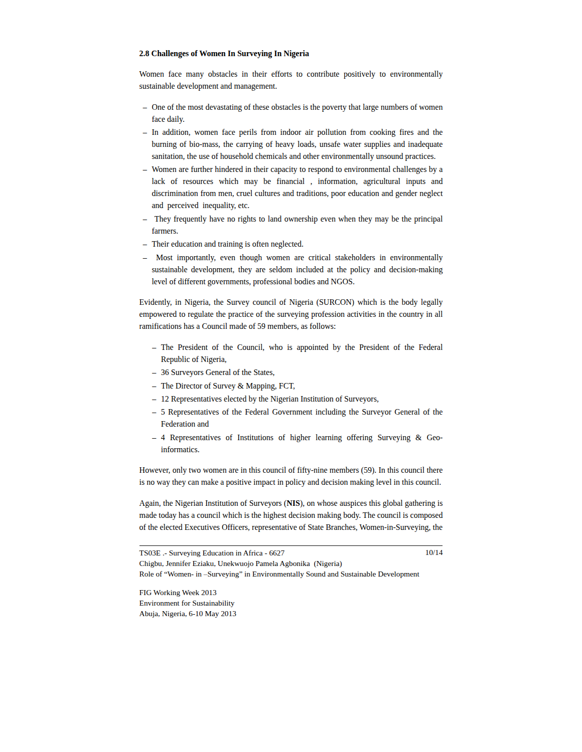2.8 Challenges of Women In Surveying In Nigeria
Women face many obstacles in their efforts to contribute positively to environmentally sustainable development and management.
One of the most devastating of these obstacles is the poverty that large numbers of women face daily.
In addition, women face perils from indoor air pollution from cooking fires and the burning of bio-mass, the carrying of heavy loads, unsafe water supplies and inadequate sanitation, the use of household chemicals and other environmentally unsound practices.
Women are further hindered in their capacity to respond to environmental challenges by a lack of resources which may be financial , information, agricultural inputs and discrimination from men, cruel cultures and traditions, poor education and gender neglect and perceived inequality, etc.
They frequently have no rights to land ownership even when they may be the principal farmers.
Their education and training is often neglected.
Most importantly, even though women are critical stakeholders in environmentally sustainable development, they are seldom included at the policy and decision-making level of different governments, professional bodies and NGOS.
Evidently, in Nigeria, the Survey council of Nigeria (SURCON) which is the body legally empowered to regulate the practice of the surveying profession activities in the country in all ramifications has a Council made of 59 members, as follows:
The President of the Council, who is appointed by the President of the Federal Republic of Nigeria,
36 Surveyors General of the States,
The Director of Survey & Mapping, FCT,
12 Representatives elected by the Nigerian Institution of Surveyors,
5 Representatives of the Federal Government including the Surveyor General of the Federation and
4 Representatives of Institutions of higher learning offering Surveying & Geo-informatics.
However, only two women are in this council of fifty-nine members (59). In this council there is no way they can make a positive impact in policy and decision making level in this council.
Again, the Nigerian Institution of Surveyors (NIS), on whose auspices this global gathering is made today has a council which is the highest decision making body. The council is composed of the elected Executives Officers, representative of State Branches, Women-in-Surveying, the
10/14
TS03E .- Surveying Education in Africa - 6627
Chigbu, Jennifer Eziaku, Unekwuojo Pamela Agbonika (Nigeria)
Role of “Women- in –Surveying” in Environmentally Sound and Sustainable Development
FIG Working Week 2013
Environment for Sustainability
Abuja, Nigeria, 6-10 May 2013